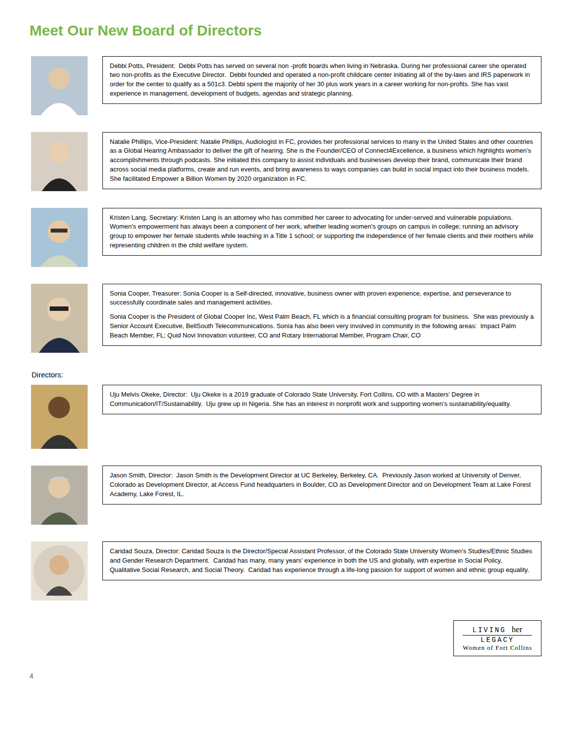Meet Our New Board of Directors
Debbi Potts, President: Debbi Potts has served on several non -profit boards when living in Nebraska. During her professional career she operated two non-profits as the Executive Director. Debbi founded and operated a non-profit childcare center initiating all of the by-laws and IRS paperwork in order for the center to qualify as a 501c3. Debbi spent the majority of her 30 plus work years in a career working for non-profits. She has vast experience in management, development of budgets, agendas and strategic planning.
Natalie Phillips, Vice-President: Natalie Phillips, Audiologist in FC, provides her professional services to many in the United States and other countries as a Global Hearing Ambassador to deliver the gift of hearing. She is the Founder/CEO of Connect4Excellence, a business which highlights women’s accomplishments through podcasts. She initiated this company to assist individuals and businesses develop their brand, communicate their brand across social media platforms, create and run events, and bring awareness to ways companies can build in social impact into their business models. She facilitated Empower a Billion Women by 2020 organization in FC.
Kristen Lang, Secretary: Kristen Lang is an attorney who has committed her career to advocating for under-served and vulnerable populations. Women's empowerment has always been a component of her work, whether leading women's groups on campus in college; running an advisory group to empower her female students while teaching in a Title 1 school; or supporting the independence of her female clients and their mothers while representing children in the child welfare system.
Sonia Cooper, Treasurer: Sonia Cooper is a Self-directed, innovative, business owner with proven experience, expertise, and perseverance to successfully coordinate sales and management activities.
Sonia Cooper is the President of Global Cooper Inc, West Palm Beach, FL which is a financial consulting program for business. She was previously a Senior Account Executive, BellSouth Telecommunications. Sonia has also been very involved in community in the following areas: Impact Palm Beach Member, FL; Quid Novi Innovation volunteer, CO and Rotary International Member, Program Chair, CO
Directors:
Uju Melvis Okeke, Director: Uju Okeke is a 2019 graduate of Colorado State University, Fort Collins, CO with a Masters’ Degree in Communication/IT/Sustainability. Uju grew up in Nigeria. She has an interest in nonprofit work and supporting women’s sustainability/equality.
Jason Smith, Director: Jason Smith is the Development Director at UC Berkeley, Berkeley, CA. Previously Jason worked at University of Denver, Colorado as Development Director, at Access Fund headquarters in Boulder, CO as Development Director and on Development Team at Lake Forest Academy, Lake Forest, IL.
Caridad Souza, Director: Caridad Souza is the Director/Special Assistant Professor, of the Colorado State University Women’s Studies/Ethnic Studies and Gender Research Department. Caridad has many, many years’ experience in both the US and globally, with expertise in Social Policy, Qualitative Social Research, and Social Theory. Caridad has experience through a life-long passion for support of women and ethnic group equality.
LIVING her
LEGACY
Women of Fort Collins
4